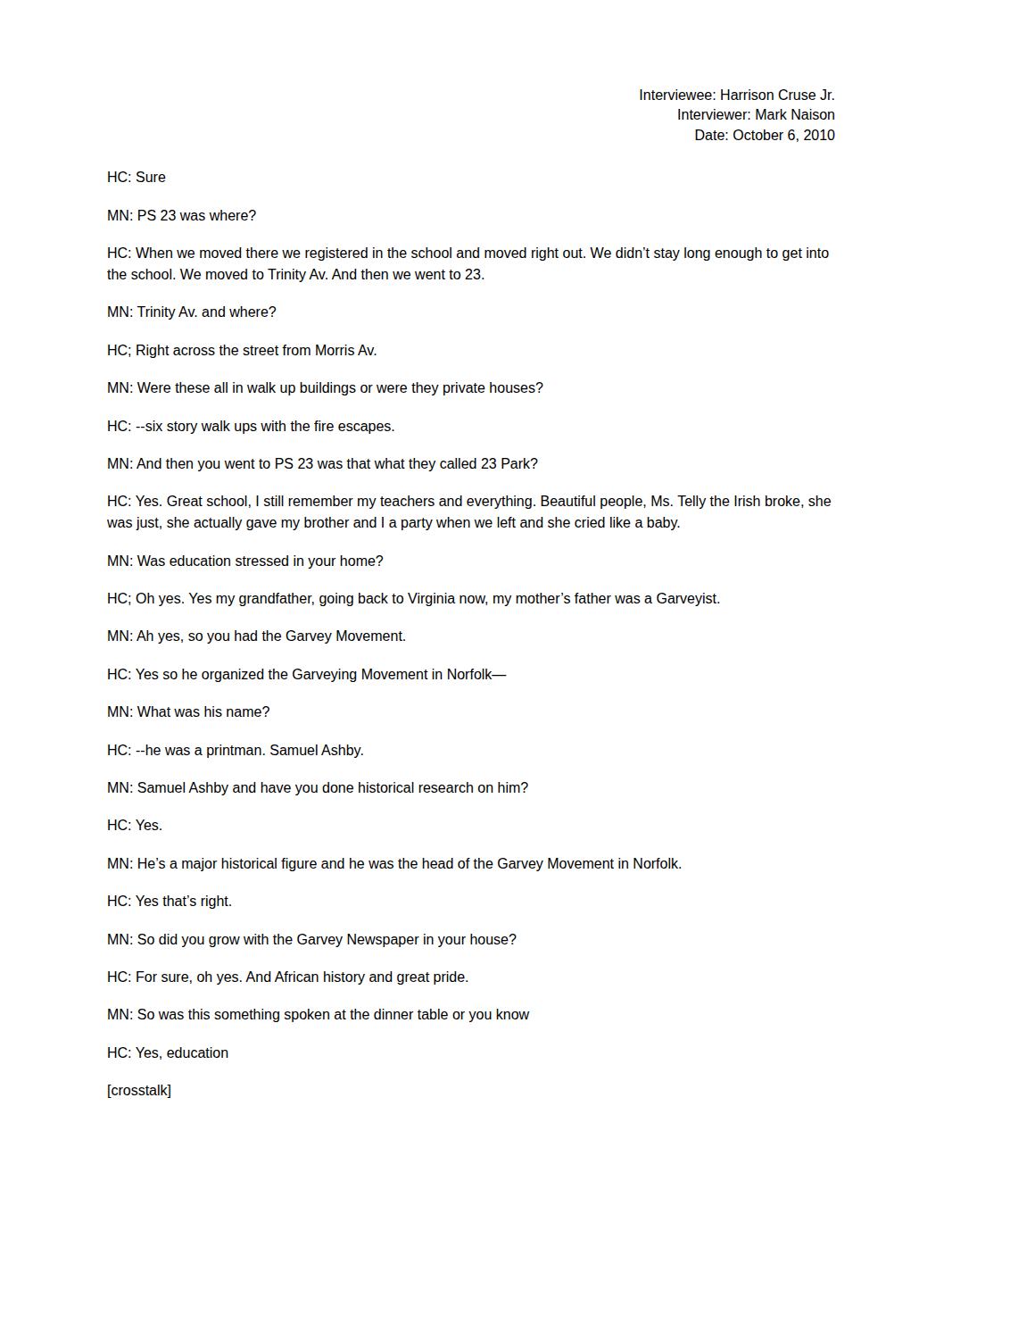Interviewee: Harrison Cruse Jr.
Interviewer: Mark Naison
Date: October 6, 2010
HC: Sure
MN: PS 23 was where?
HC: When we moved there we registered in the school and moved right out. We didn’t stay long enough to get into the school. We moved to Trinity Av. And then we went to 23.
MN: Trinity Av. and where?
HC; Right across the street from Morris Av.
MN: Were these all in walk up buildings or were they private houses?
HC: --six story walk ups with the fire escapes.
MN: And then you went to PS 23 was that what they called 23 Park?
HC: Yes. Great school, I still remember my teachers and everything. Beautiful people, Ms. Telly the Irish broke, she was just, she actually gave my brother and I a party when we left and she cried like a baby.
MN: Was education stressed in your home?
HC; Oh yes. Yes my grandfather, going back to Virginia now, my mother’s father was a Garveyist.
MN: Ah yes, so you had the Garvey Movement.
HC: Yes so he organized the Garveying Movement in Norfolk—
MN: What was his name?
HC: --he was a printman. Samuel Ashby.
MN: Samuel Ashby and have you done historical research on him?
HC: Yes.
MN: He’s a major historical figure and he was the head of the Garvey Movement in Norfolk.
HC: Yes that’s right.
MN: So did you grow with the Garvey Newspaper in your house?
HC: For sure, oh yes. And African history and great pride.
MN: So was this something spoken at the dinner table or you know
HC: Yes, education
[crosstalk]